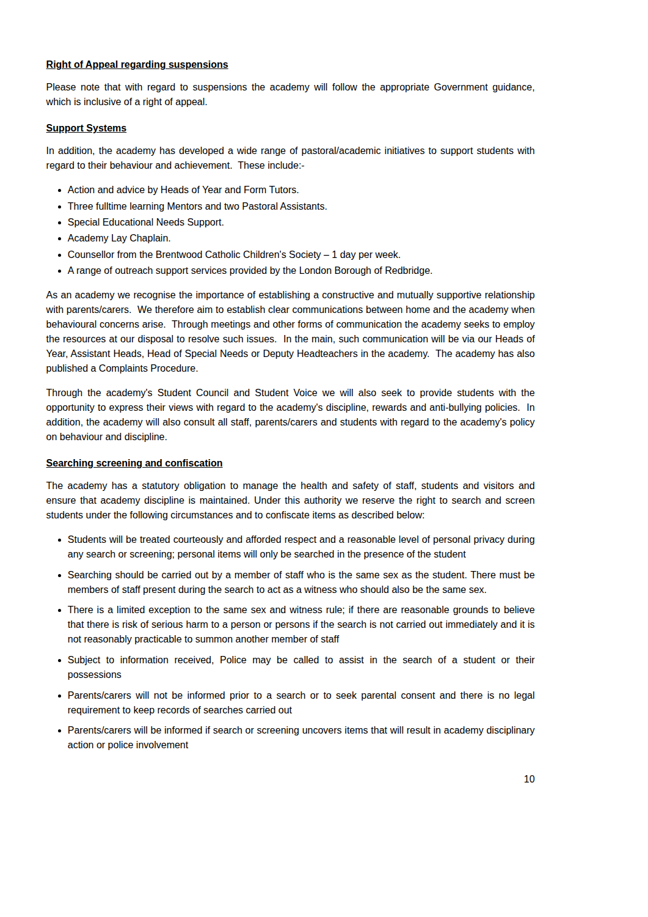Right of Appeal regarding suspensions
Please note that with regard to suspensions the academy will follow the appropriate Government guidance, which is inclusive of a right of appeal.
Support Systems
In addition, the academy has developed a wide range of pastoral/academic initiatives to support students with regard to their behaviour and achievement. These include:-
Action and advice by Heads of Year and Form Tutors.
Three fulltime learning Mentors and two Pastoral Assistants.
Special Educational Needs Support.
Academy Lay Chaplain.
Counsellor from the Brentwood Catholic Children's Society – 1 day per week.
A range of outreach support services provided by the London Borough of Redbridge.
As an academy we recognise the importance of establishing a constructive and mutually supportive relationship with parents/carers. We therefore aim to establish clear communications between home and the academy when behavioural concerns arise. Through meetings and other forms of communication the academy seeks to employ the resources at our disposal to resolve such issues. In the main, such communication will be via our Heads of Year, Assistant Heads, Head of Special Needs or Deputy Headteachers in the academy. The academy has also published a Complaints Procedure.
Through the academy's Student Council and Student Voice we will also seek to provide students with the opportunity to express their views with regard to the academy's discipline, rewards and anti-bullying policies. In addition, the academy will also consult all staff, parents/carers and students with regard to the academy's policy on behaviour and discipline.
Searching screening and confiscation
The academy has a statutory obligation to manage the health and safety of staff, students and visitors and ensure that academy discipline is maintained. Under this authority we reserve the right to search and screen students under the following circumstances and to confiscate items as described below:
Students will be treated courteously and afforded respect and a reasonable level of personal privacy during any search or screening; personal items will only be searched in the presence of the student
Searching should be carried out by a member of staff who is the same sex as the student. There must be members of staff present during the search to act as a witness who should also be the same sex.
There is a limited exception to the same sex and witness rule; if there are reasonable grounds to believe that there is risk of serious harm to a person or persons if the search is not carried out immediately and it is not reasonably practicable to summon another member of staff
Subject to information received, Police may be called to assist in the search of a student or their possessions
Parents/carers will not be informed prior to a search or to seek parental consent and there is no legal requirement to keep records of searches carried out
Parents/carers will be informed if search or screening uncovers items that will result in academy disciplinary action or police involvement
10